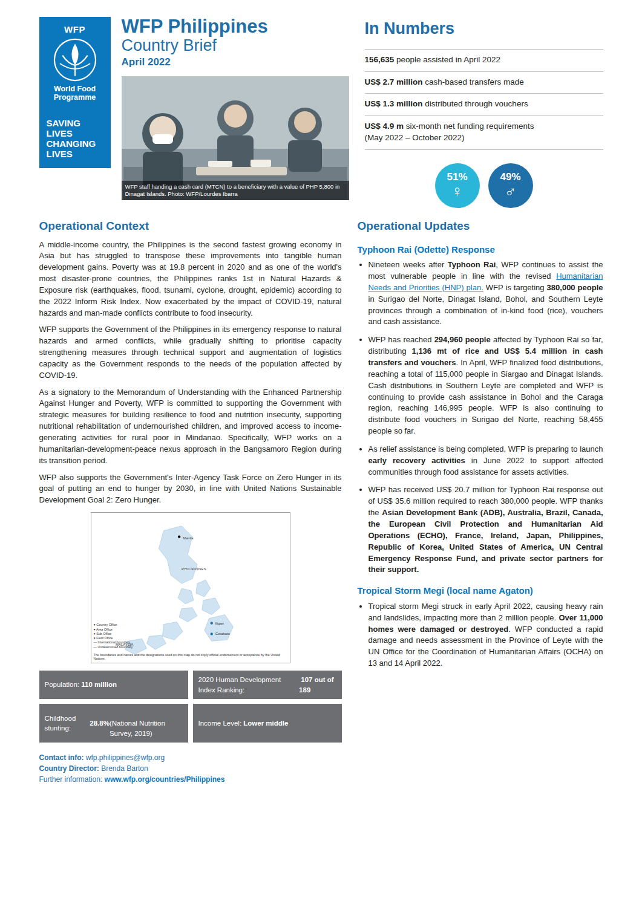WFP
World Food
Programme
SAVING
LIVES
CHANGING
LIVES
WFP Philippines Country Brief
April 2022
WFP staff handing a cash card (MTCN) to a beneficiary with a value of PHP 5,800 in Dinagat Islands. Photo: WFP/Lourdes Ibarra
In Numbers
156,635 people assisted in April 2022
US$ 2.7 million cash-based transfers made
US$ 1.3 million distributed through vouchers
US$ 4.9 m six-month net funding requirements
(May 2022 – October 2022)
51% ♀
49% ♂
Operational Context
A middle-income country, the Philippines is the second fastest growing economy in Asia but has struggled to transpose these improvements into tangible human development gains. Poverty was at 19.8 percent in 2020 and as one of the world's most disaster-prone countries, the Philippines ranks 1st in Natural Hazards & Exposure risk (earthquakes, flood, tsunami, cyclone, drought, epidemic) according to the 2022 Inform Risk Index. Now exacerbated by the impact of COVID-19, natural hazards and man-made conflicts contribute to food insecurity.
WFP supports the Government of the Philippines in its emergency response to natural hazards and armed conflicts, while gradually shifting to prioritise capacity strengthening measures through technical support and augmentation of logistics capacity as the Government responds to the needs of the population affected by COVID-19.
As a signatory to the Memorandum of Understanding with the Enhanced Partnership Against Hunger and Poverty, WFP is committed to supporting the Government with strategic measures for building resilience to food and nutrition insecurity, supporting nutritional rehabilitation of undernourished children, and improved access to income-generating activities for rural poor in Mindanao. Specifically, WFP works on a humanitarian-development-peace nexus approach in the Bangsamoro Region during its transition period.
WFP also supports the Government's Inter-Agency Task Force on Zero Hunger in its goal of putting an end to hunger by 2030, in line with United Nations Sustainable Development Goal 2: Zero Hunger.
Manila PHILIPPINES Iligan Cotabato MALAYSIA
● Country Office ● Area Office ● Sub Office ● Field Office — International boundary — Undetermined boundary
The boundaries and names and the designations used on this map do not imply official endorsement or acceptance by the United Nations.
Population: 110 million
2020 Human Development Index Ranking: 107 out of 189
Childhood stunting: 28.8%
(National Nutrition Survey, 2019)
Income Level: Lower middle
Operational Updates
Typhoon Rai (Odette) Response
Nineteen weeks after Typhoon Rai, WFP continues to assist the most vulnerable people in line with the revised Humanitarian Needs and Priorities (HNP) plan. WFP is targeting 380,000 people in Surigao del Norte, Dinagat Island, Bohol, and Southern Leyte provinces through a combination of in-kind food (rice), vouchers and cash assistance.
WFP has reached 294,960 people affected by Typhoon Rai so far, distributing 1,136 mt of rice and US$ 5.4 million in cash transfers and vouchers. In April, WFP finalized food distributions, reaching a total of 115,000 people in Siargao and Dinagat Islands. Cash distributions in Southern Leyte are completed and WFP is continuing to provide cash assistance in Bohol and the Caraga region, reaching 146,995 people. WFP is also continuing to distribute food vouchers in Surigao del Norte, reaching 58,455 people so far.
As relief assistance is being completed, WFP is preparing to launch early recovery activities in June 2022 to support affected communities through food assistance for assets activities.
WFP has received US$ 20.7 million for Typhoon Rai response out of US$ 35.6 million required to reach 380,000 people. WFP thanks the Asian Development Bank (ADB), Australia, Brazil, Canada, the European Civil Protection and Humanitarian Aid Operations (ECHO), France, Ireland, Japan, Philippines, Republic of Korea, United States of America, UN Central Emergency Response Fund, and private sector partners for their support.
Tropical Storm Megi (local name Agaton)
Tropical storm Megi struck in early April 2022, causing heavy rain and landslides, impacting more than 2 million people. Over 11,000 homes were damaged or destroyed. WFP conducted a rapid damage and needs assessment in the Province of Leyte with the UN Office for the Coordination of Humanitarian Affairs (OCHA) on 13 and 14 April 2022.
Contact info: wfp.philippines@wfp.org
Country Director: Brenda Barton
Further information: www.wfp.org/countries/Philippines